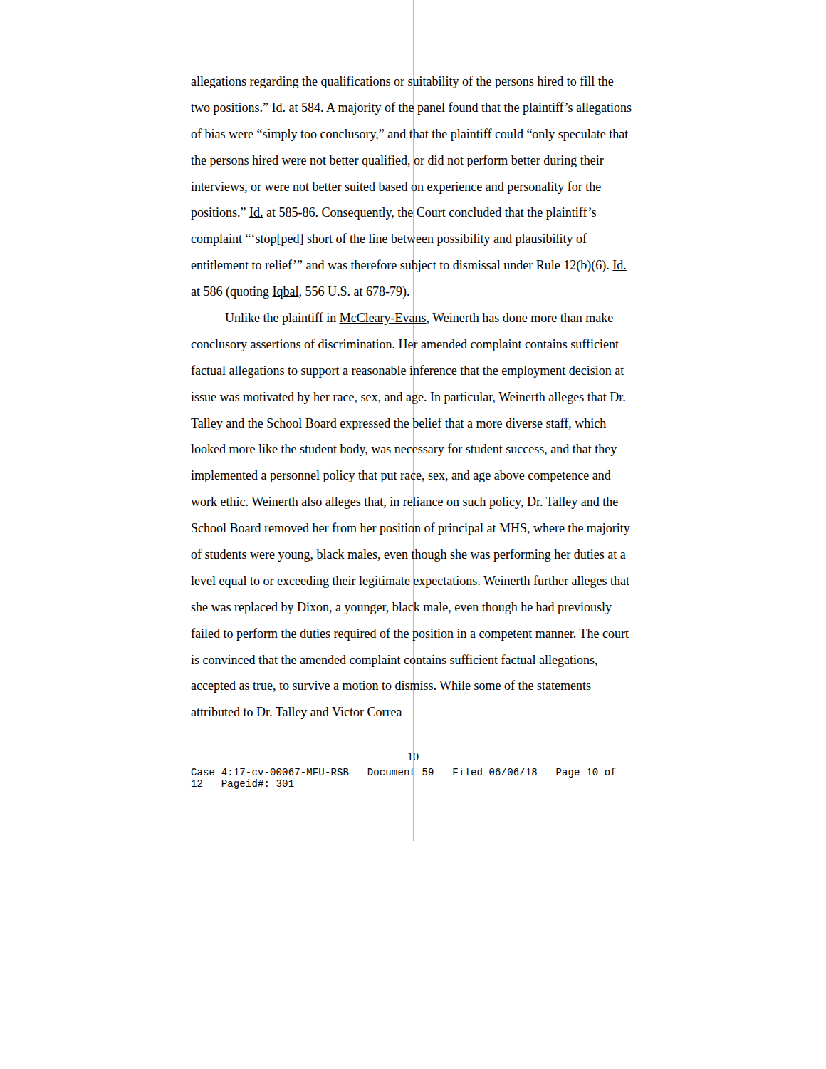allegations regarding the qualifications or suitability of the persons hired to fill the two positions.” Id. at 584. A majority of the panel found that the plaintiff’s allegations of bias were “simply too conclusory,” and that the plaintiff could “only speculate that the persons hired were not better qualified, or did not perform better during their interviews, or were not better suited based on experience and personality for the positions.” Id. at 585-86. Consequently, the Court concluded that the plaintiff’s complaint “‘stop[ped] short of the line between possibility and plausibility of entitlement to relief’” and was therefore subject to dismissal under Rule 12(b)(6). Id. at 586 (quoting Iqbal, 556 U.S. at 678-79).
Unlike the plaintiff in McCleary-Evans, Weinerth has done more than make conclusory assertions of discrimination. Her amended complaint contains sufficient factual allegations to support a reasonable inference that the employment decision at issue was motivated by her race, sex, and age. In particular, Weinerth alleges that Dr. Talley and the School Board expressed the belief that a more diverse staff, which looked more like the student body, was necessary for student success, and that they implemented a personnel policy that put race, sex, and age above competence and work ethic. Weinerth also alleges that, in reliance on such policy, Dr. Talley and the School Board removed her from her position of principal at MHS, where the majority of students were young, black males, even though she was performing her duties at a level equal to or exceeding their legitimate expectations. Weinerth further alleges that she was replaced by Dixon, a younger, black male, even though he had previously failed to perform the duties required of the position in a competent manner. The court is convinced that the amended complaint contains sufficient factual allegations, accepted as true, to survive a motion to dismiss. While some of the statements attributed to Dr. Talley and Victor Correa
10
Case 4:17-cv-00067-MFU-RSB Document 59 Filed 06/06/18 Page 10 of 12 Pageid#: 301